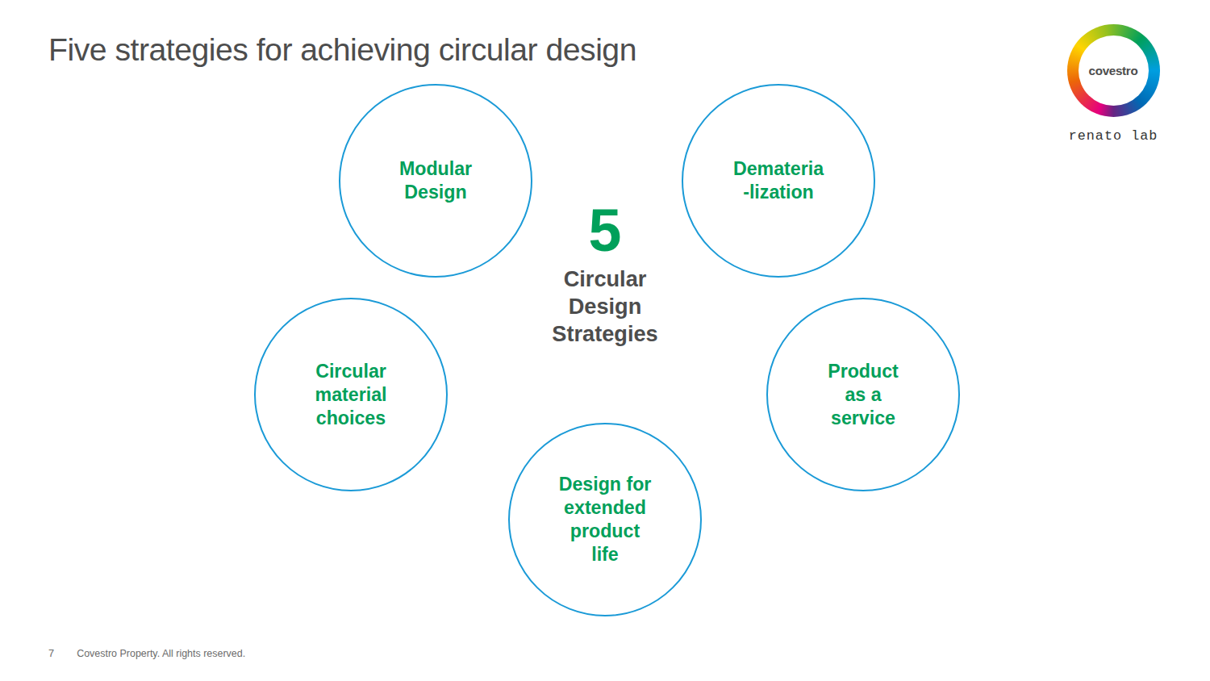Five strategies for achieving circular design
covestro
renato lab
Modular
Design
Demateria
-lization
Circular
material
choices
Product
as a
service
Design for
extended
product
life
5
Circular
Design
Strategies
7 Covestro Property. All rights reserved.